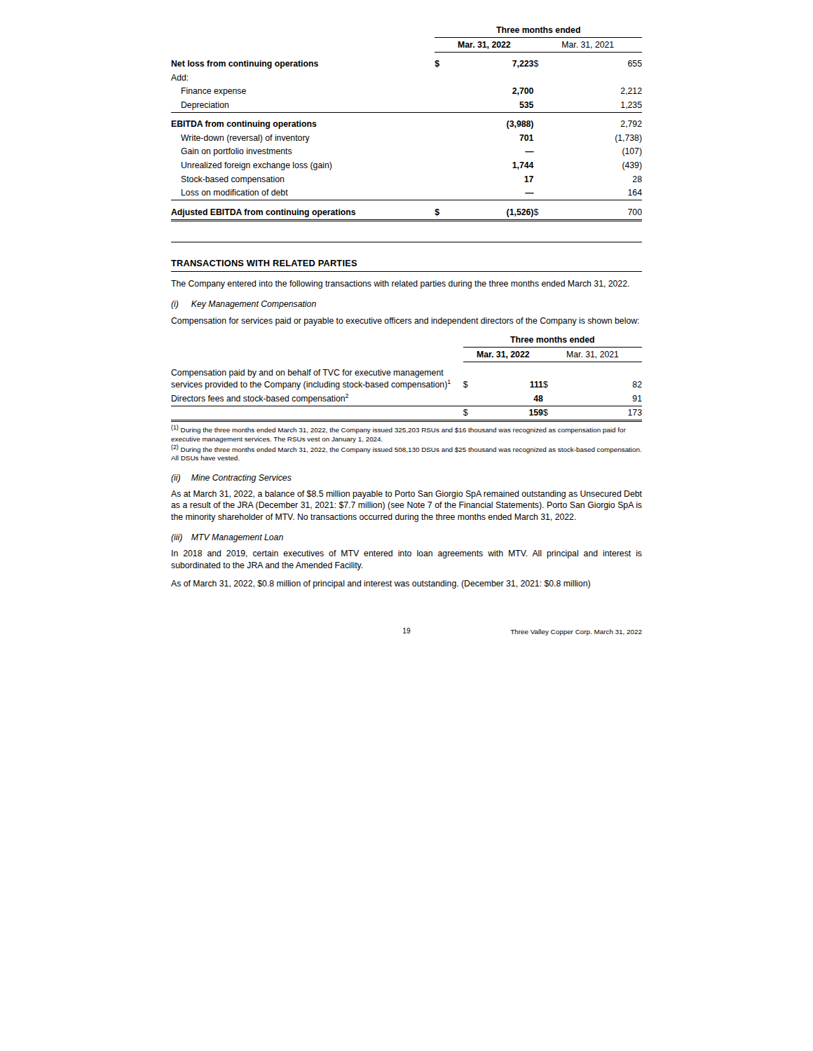| | Three months ended |
| | Mar. 31, 2022 | Mar. 31, 2021 |
| Net loss from continuing operations | $ | 7,223 | $ | 655 |
| Add: | | | | |
| Finance expense | | 2,700 | | 2,212 |
| Depreciation | | 535 | | 1,235 |
| EBITDA from continuing operations | | (3,988) | | 2,792 |
| Write-down (reversal) of inventory | | 701 | | (1,738) |
| Gain on portfolio investments | | — | | (107) |
| Unrealized foreign exchange loss (gain) | | 1,744 | | (439) |
| Stock-based compensation | | 17 | | 28 |
| Loss on modification of debt | | — | | 164 |
| Adjusted EBITDA from continuing operations | $ | (1,526) | $ | 700 |
TRANSACTIONS WITH RELATED PARTIES
The Company entered into the following transactions with related parties during the three months ended March 31, 2022.
(i) Key Management Compensation
Compensation for services paid or payable to executive officers and independent directors of the Company is shown below:
| | Three months ended |
| | Mar. 31, 2022 | Mar. 31, 2021 |
| Compensation paid by and on behalf of TVC for executive management services provided to the Company (including stock-based compensation) 1 | $ | 111 | $ | 82 |
| Directors fees and stock-based compensation 2 | | 48 | | 91 |
| | $ | 159 | $ | 173 |
(1) During the three months ended March 31, 2022, the Company issued 325,203 RSUs and $16 thousand was recognized as compensation paid for executive management services. The RSUs vest on January 1, 2024.
(2) During the three months ended March 31, 2022, the Company issued 508,130 DSUs and $25 thousand was recognized as stock-based compensation. All DSUs have vested.
(ii) Mine Contracting Services
As at March 31, 2022, a balance of $8.5 million payable to Porto San Giorgio SpA remained outstanding as Unsecured Debt as a result of the JRA (December 31, 2021: $7.7 million) (see Note 7 of the Financial Statements). Porto San Giorgio SpA is the minority shareholder of MTV. No transactions occurred during the three months ended March 31, 2022.
(iii) MTV Management Loan
In 2018 and 2019, certain executives of MTV entered into loan agreements with MTV. All principal and interest is subordinated to the JRA and the Amended Facility.
As of March 31, 2022, $0.8 million of principal and interest was outstanding. (December 31, 2021: $0.8 million)
Three Valley Copper Corp. March 31, 2022
19